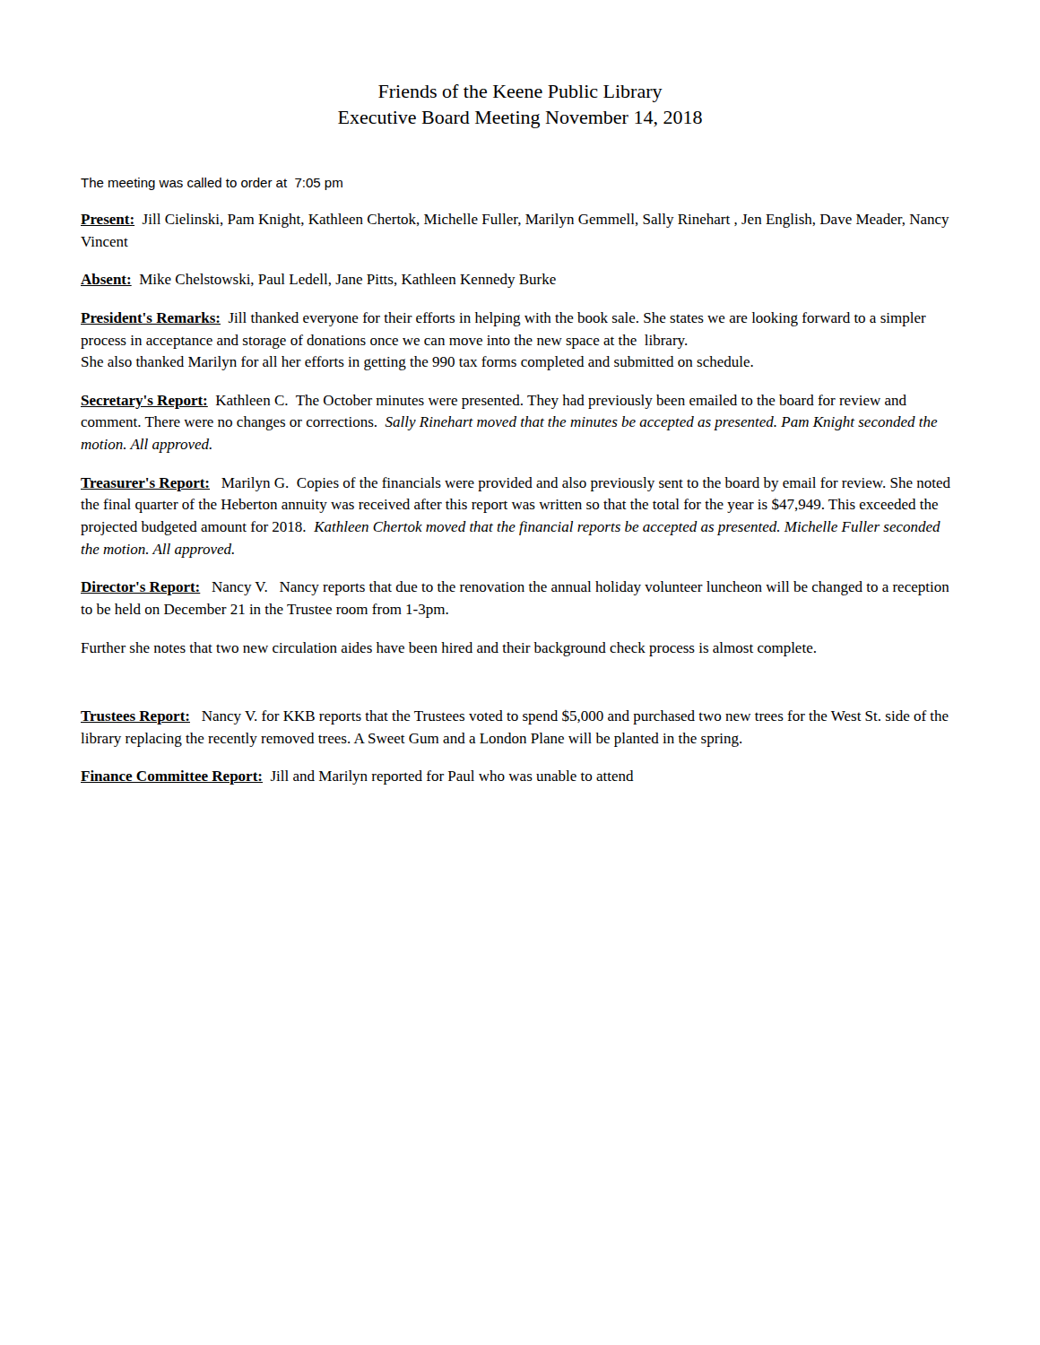Friends of the Keene Public Library
Executive Board Meeting November 14, 2018
The meeting was called to order at 7:05 pm
Present: Jill Cielinski, Pam Knight, Kathleen Chertok, Michelle Fuller, Marilyn Gemmell, Sally Rinehart , Jen English, Dave Meader, Nancy Vincent
Absent: Mike Chelstowski, Paul Ledell, Jane Pitts, Kathleen Kennedy Burke
President's Remarks: Jill thanked everyone for their efforts in helping with the book sale. She states we are looking forward to a simpler process in acceptance and storage of donations once we can move into the new space at the library.
She also thanked Marilyn for all her efforts in getting the 990 tax forms completed and submitted on schedule.
Secretary's Report: Kathleen C. The October minutes were presented. They had previously been emailed to the board for review and comment. There were no changes or corrections. Sally Rinehart moved that the minutes be accepted as presented. Pam Knight seconded the motion. All approved.
Treasurer's Report: Marilyn G. Copies of the financials were provided and also previously sent to the board by email for review. She noted the final quarter of the Heberton annuity was received after this report was written so that the total for the year is $47,949. This exceeded the projected budgeted amount for 2018. Kathleen Chertok moved that the financial reports be accepted as presented. Michelle Fuller seconded the motion. All approved.
Director's Report: Nancy V. Nancy reports that due to the renovation the annual holiday volunteer luncheon will be changed to a reception to be held on December 21 in the Trustee room from 1-3pm.
Further she notes that two new circulation aides have been hired and their background check process is almost complete.
Trustees Report: Nancy V. for KKB reports that the Trustees voted to spend $5,000 and purchased two new trees for the West St. side of the library replacing the recently removed trees. A Sweet Gum and a London Plane will be planted in the spring.
Finance Committee Report: Jill and Marilyn reported for Paul who was unable to attend